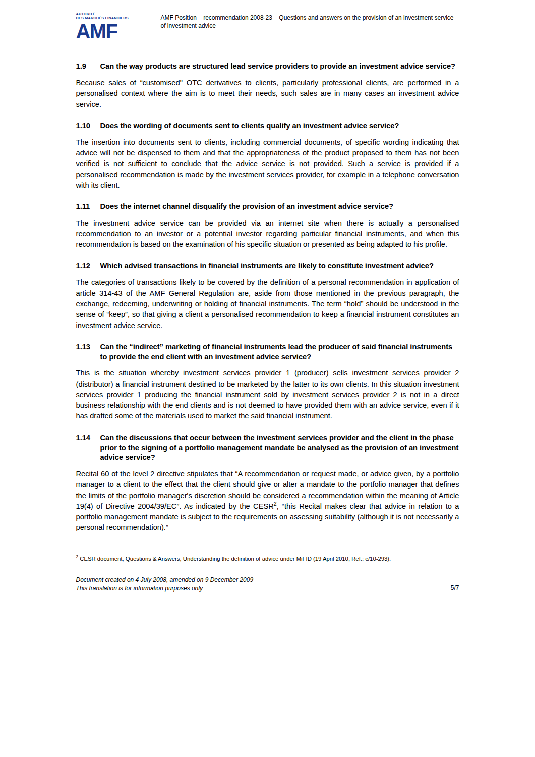Autorité
des marchés financiers
AMF
AMF Position – recommendation 2008-23 – Questions and answers on the provision of an investment service of investment advice
1.9 Can the way products are structured lead service providers to provide an investment advice service?
Because sales of “customised" OTC derivatives to clients, particularly professional clients, are performed in a personalised context where the aim is to meet their needs, such sales are in many cases an investment advice service.
1.10 Does the wording of documents sent to clients qualify an investment advice service?
The insertion into documents sent to clients, including commercial documents, of specific wording indicating that advice will not be dispensed to them and that the appropriateness of the product proposed to them has not been verified is not sufficient to conclude that the advice service is not provided. Such a service is provided if a personalised recommendation is made by the investment services provider, for example in a telephone conversation with its client.
1.11 Does the internet channel disqualify the provision of an investment advice service?
The investment advice service can be provided via an internet site when there is actually a personalised recommendation to an investor or a potential investor regarding particular financial instruments, and when this recommendation is based on the examination of his specific situation or presented as being adapted to his profile.
1.12 Which advised transactions in financial instruments are likely to constitute investment advice?
The categories of transactions likely to be covered by the definition of a personal recommendation in application of article 314-43 of the AMF General Regulation are, aside from those mentioned in the previous paragraph, the exchange, redeeming, underwriting or holding of financial instruments. The term “hold” should be understood in the sense of “keep”, so that giving a client a personalised recommendation to keep a financial instrument constitutes an investment advice service.
1.13 Can the “indirect” marketing of financial instruments lead the producer of said financial instruments to provide the end client with an investment advice service?
This is the situation whereby investment services provider 1 (producer) sells investment services provider 2 (distributor) a financial instrument destined to be marketed by the latter to its own clients. In this situation investment services provider 1 producing the financial instrument sold by investment services provider 2 is not in a direct business relationship with the end clients and is not deemed to have provided them with an advice service, even if it has drafted some of the materials used to market the said financial instrument.
1.14 Can the discussions that occur between the investment services provider and the client in the phase prior to the signing of a portfolio management mandate be analysed as the provision of an investment advice service?
Recital 60 of the level 2 directive stipulates that “A recommendation or request made, or advice given, by a portfolio manager to a client to the effect that the client should give or alter a mandate to the portfolio manager that defines the limits of the portfolio manager's discretion should be considered a recommendation within the meaning of Article 19(4) of Directive 2004/39/EC”. As indicated by the CESR2, “this Recital makes clear that advice in relation to a portfolio management mandate is subject to the requirements on assessing suitability (although it is not necessarily a personal recommendation).”
2 CESR document, Questions & Answers, Understanding the definition of advice under MiFID (19 April 2010, Ref.: c/10-293).
Document created on 4 July 2008, amended on 9 December 2009
This translation is for information purposes only
5/7